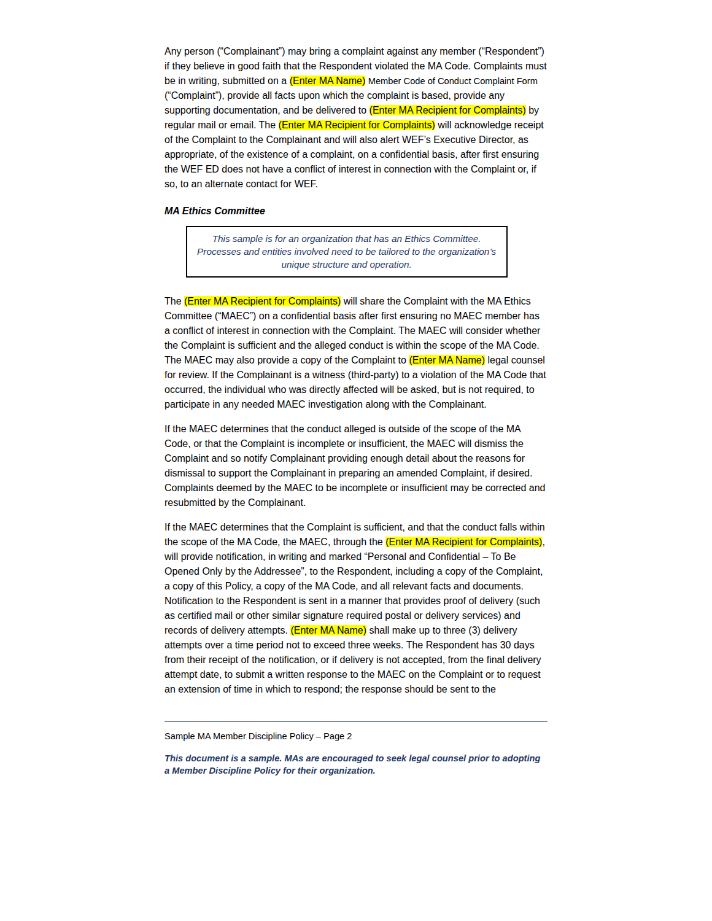Any person (“Complainant”) may bring a complaint against any member (“Respondent”) if they believe in good faith that the Respondent violated the MA Code. Complaints must be in writing, submitted on a (Enter MA Name) Member Code of Conduct Complaint Form (“Complaint”), provide all facts upon which the complaint is based, provide any supporting documentation, and be delivered to (Enter MA Recipient for Complaints) by regular mail or email. The (Enter MA Recipient for Complaints) will acknowledge receipt of the Complaint to the Complainant and will also alert WEF’s Executive Director, as appropriate, of the existence of a complaint, on a confidential basis, after first ensuring the WEF ED does not have a conflict of interest in connection with the Complaint or, if so, to an alternate contact for WEF.
MA Ethics Committee
This sample is for an organization that has an Ethics Committee. Processes and entities involved need to be tailored to the organization’s unique structure and operation.
The (Enter MA Recipient for Complaints) will share the Complaint with the MA Ethics Committee (“MAEC”) on a confidential basis after first ensuring no MAEC member has a conflict of interest in connection with the Complaint. The MAEC will consider whether the Complaint is sufficient and the alleged conduct is within the scope of the MA Code. The MAEC may also provide a copy of the Complaint to (Enter MA Name) legal counsel for review. If the Complainant is a witness (third-party) to a violation of the MA Code that occurred, the individual who was directly affected will be asked, but is not required, to participate in any needed MAEC investigation along with the Complainant.
If the MAEC determines that the conduct alleged is outside of the scope of the MA Code, or that the Complaint is incomplete or insufficient, the MAEC will dismiss the Complaint and so notify Complainant providing enough detail about the reasons for dismissal to support the Complainant in preparing an amended Complaint, if desired. Complaints deemed by the MAEC to be incomplete or insufficient may be corrected and resubmitted by the Complainant.
If the MAEC determines that the Complaint is sufficient, and that the conduct falls within the scope of the MA Code, the MAEC, through the (Enter MA Recipient for Complaints), will provide notification, in writing and marked “Personal and Confidential – To Be Opened Only by the Addressee”, to the Respondent, including a copy of the Complaint, a copy of this Policy, a copy of the MA Code, and all relevant facts and documents. Notification to the Respondent is sent in a manner that provides proof of delivery (such as certified mail or other similar signature required postal or delivery services) and records of delivery attempts. (Enter MA Name) shall make up to three (3) delivery attempts over a time period not to exceed three weeks. The Respondent has 30 days from their receipt of the notification, or if delivery is not accepted, from the final delivery attempt date, to submit a written response to the MAEC on the Complaint or to request an extension of time in which to respond; the response should be sent to the
Sample MA Member Discipline Policy – Page 2
This document is a sample. MAs are encouraged to seek legal counsel prior to adopting a Member Discipline Policy for their organization.